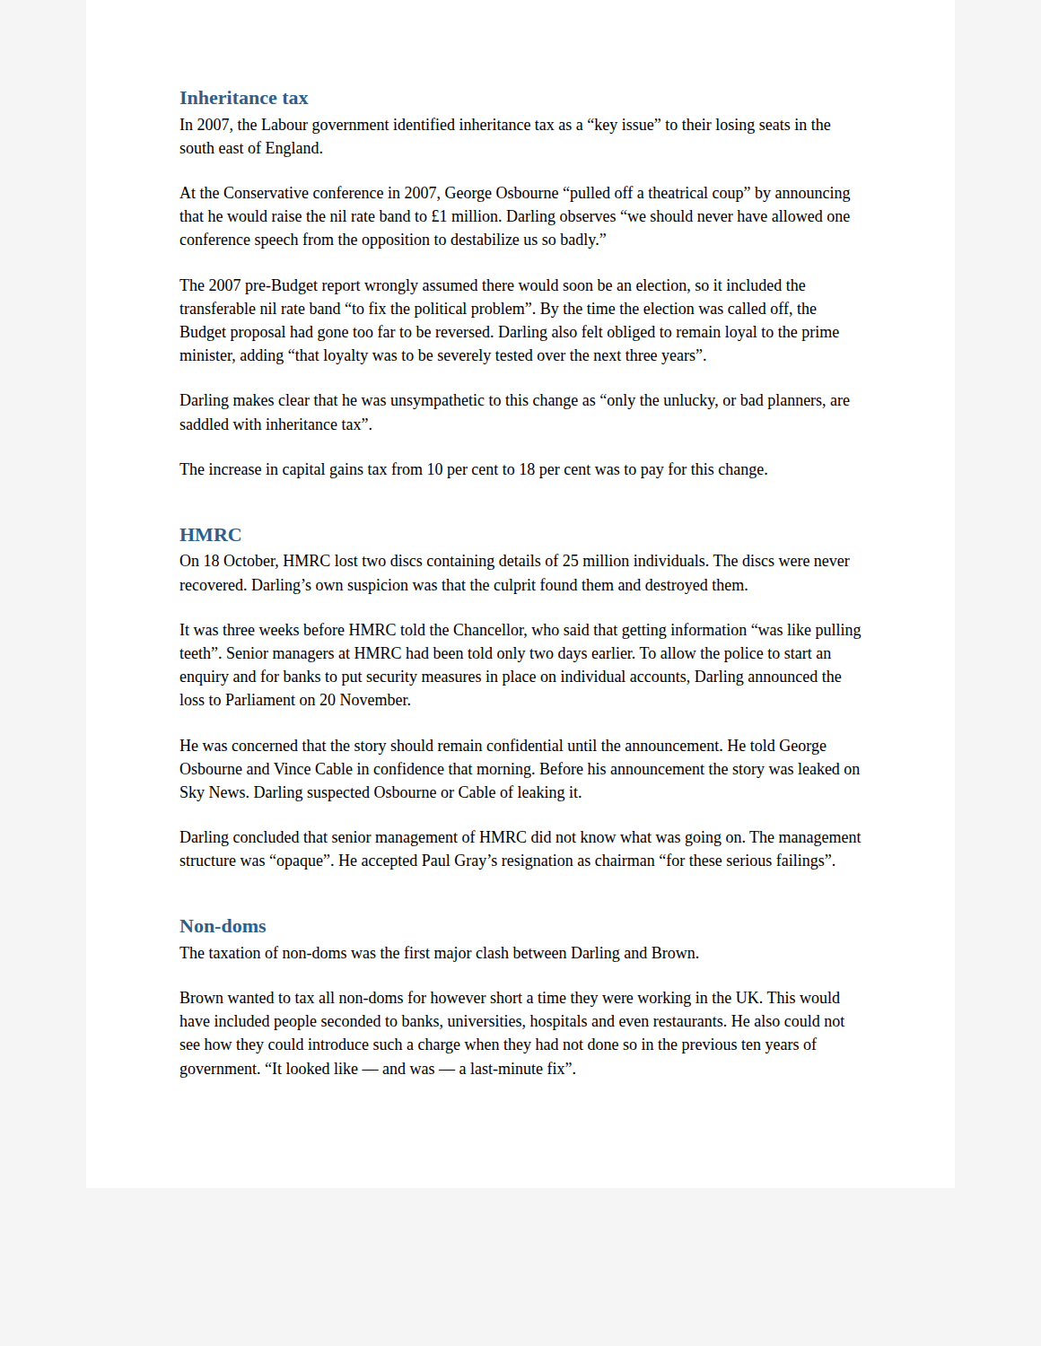Inheritance tax
In 2007, the Labour government identified inheritance tax as a “key issue” to their losing seats in the south east of England.
At the Conservative conference in 2007, George Osbourne “pulled off a theatrical coup” by announcing that he would raise the nil rate band to £1 million. Darling observes “we should never have allowed one conference speech from the opposition to destabilize us so badly.”
The 2007 pre-Budget report wrongly assumed there would soon be an election, so it included the transferable nil rate band “to fix the political problem”. By the time the election was called off, the Budget proposal had gone too far to be reversed. Darling also felt obliged to remain loyal to the prime minister, adding “that loyalty was to be severely tested over the next three years”.
Darling makes clear that he was unsympathetic to this change as “only the unlucky, or bad planners, are saddled with inheritance tax”.
The increase in capital gains tax from 10 per cent to 18 per cent was to pay for this change.
HMRC
On 18 October, HMRC lost two discs containing details of 25 million individuals. The discs were never recovered. Darling’s own suspicion was that the culprit found them and destroyed them.
It was three weeks before HMRC told the Chancellor, who said that getting information “was like pulling teeth”. Senior managers at HMRC had been told only two days earlier. To allow the police to start an enquiry and for banks to put security measures in place on individual accounts, Darling announced the loss to Parliament on 20 November.
He was concerned that the story should remain confidential until the announcement. He told George Osbourne and Vince Cable in confidence that morning. Before his announcement the story was leaked on Sky News. Darling suspected Osbourne or Cable of leaking it.
Darling concluded that senior management of HMRC did not know what was going on. The management structure was “opaque”. He accepted Paul Gray’s resignation as chairman “for these serious failings”.
Non-doms
The taxation of non-doms was the first major clash between Darling and Brown.
Brown wanted to tax all non-doms for however short a time they were working in the UK. This would have included people seconded to banks, universities, hospitals and even restaurants. He also could not see how they could introduce such a charge when they had not done so in the previous ten years of government. “It looked like — and was — a last-minute fix”.